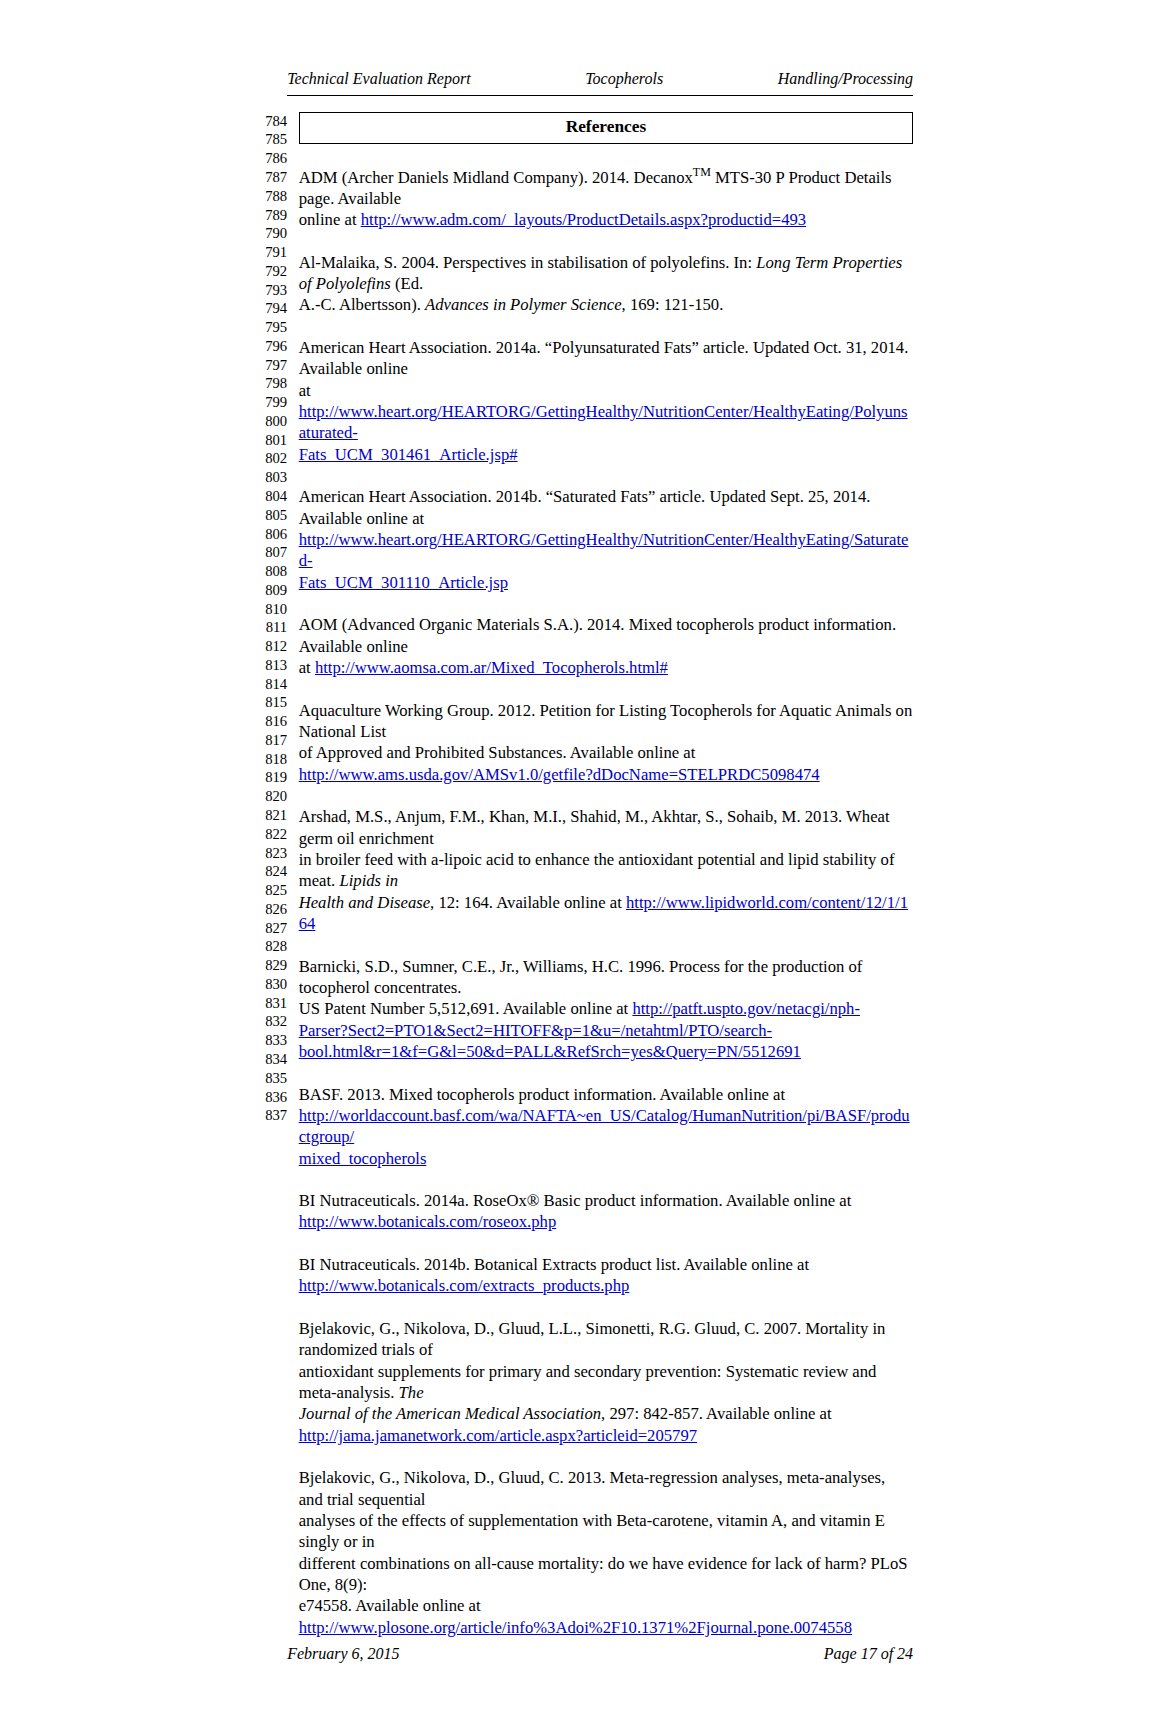Technical Evaluation Report
Tocopherols
Handling/Processing
784
785
786
787
788
789
790
791
792
793
794
795
796
797
798
799
800
801
802
803
804
805
806
807
808
809
810
811
812
813
814
815
816
817
818
819
820
821
822
823
824
825
826
827
828
829
830
831
832
833
834
835
836
837
References
ADM (Archer Daniels Midland Company). 2014. DecanoxTM MTS-30 P Product Details page. Available
online at http://www.adm.com/_layouts/ProductDetails.aspx?productid=493
Al-Malaika, S. 2004. Perspectives in stabilisation of polyolefins. In: Long Term Properties of Polyolefins (Ed.
A.-C. Albertsson). Advances in Polymer Science, 169: 121-150.
American Heart Association. 2014a. “Polyunsaturated Fats” article. Updated Oct. 31, 2014. Available online
at
http://www.heart.org/HEARTORG/GettingHealthy/NutritionCenter/HealthyEating/Polyunsaturated-
Fats_UCM_301461_Article.jsp#
American Heart Association. 2014b. “Saturated Fats” article. Updated Sept. 25, 2014. Available online at
http://www.heart.org/HEARTORG/GettingHealthy/NutritionCenter/HealthyEating/Saturated-
Fats_UCM_301110_Article.jsp
AOM (Advanced Organic Materials S.A.). 2014. Mixed tocopherols product information. Available online
at http://www.aomsa.com.ar/Mixed_Tocopherols.html#
Aquaculture Working Group. 2012. Petition for Listing Tocopherols for Aquatic Animals on National List
of Approved and Prohibited Substances. Available online at
http://www.ams.usda.gov/AMSv1.0/getfile?dDocName=STELPRDC5098474
Arshad, M.S., Anjum, F.M., Khan, M.I., Shahid, M., Akhtar, S., Sohaib, M. 2013. Wheat germ oil enrichment
in broiler feed with a-lipoic acid to enhance the antioxidant potential and lipid stability of meat. Lipids in
Health and Disease, 12: 164. Available online at http://www.lipidworld.com/content/12/1/164
Barnicki, S.D., Sumner, C.E., Jr., Williams, H.C. 1996. Process for the production of tocopherol concentrates.
US Patent Number 5,512,691. Available online at http://patft.uspto.gov/netacgi/nph-
Parser?Sect2=PTO1&Sect2=HITOFF&p=1&u=/netahtml/PTO/search-
bool.html&r=1&f=G&l=50&d=PALL&RefSrch=yes&Query=PN/5512691
BASF. 2013. Mixed tocopherols product information. Available online at
http://worldaccount.basf.com/wa/NAFTA~en_US/Catalog/HumanNutrition/pi/BASF/productgroup/
mixed_tocopherols
BI Nutraceuticals. 2014a. RoseOx® Basic product information. Available online at
http://www.botanicals.com/roseox.php
BI Nutraceuticals. 2014b. Botanical Extracts product list. Available online at
http://www.botanicals.com/extracts_products.php
Bjelakovic, G., Nikolova, D., Gluud, L.L., Simonetti, R.G. Gluud, C. 2007. Mortality in randomized trials of
antioxidant supplements for primary and secondary prevention: Systematic review and meta-analysis. The
Journal of the American Medical Association, 297: 842-857. Available online at
http://jama.jamanetwork.com/article.aspx?articleid=205797
Bjelakovic, G., Nikolova, D., Gluud, C. 2013. Meta-regression analyses, meta-analyses, and trial sequential
analyses of the effects of supplementation with Beta-carotene, vitamin A, and vitamin E singly or in
different combinations on all-cause mortality: do we have evidence for lack of harm? PLoS One, 8(9):
e74558. Available online at
http://www.plosone.org/article/info%3Adoi%2F10.1371%2Fjournal.pone.0074558
February 6, 2015
Page 17 of 24